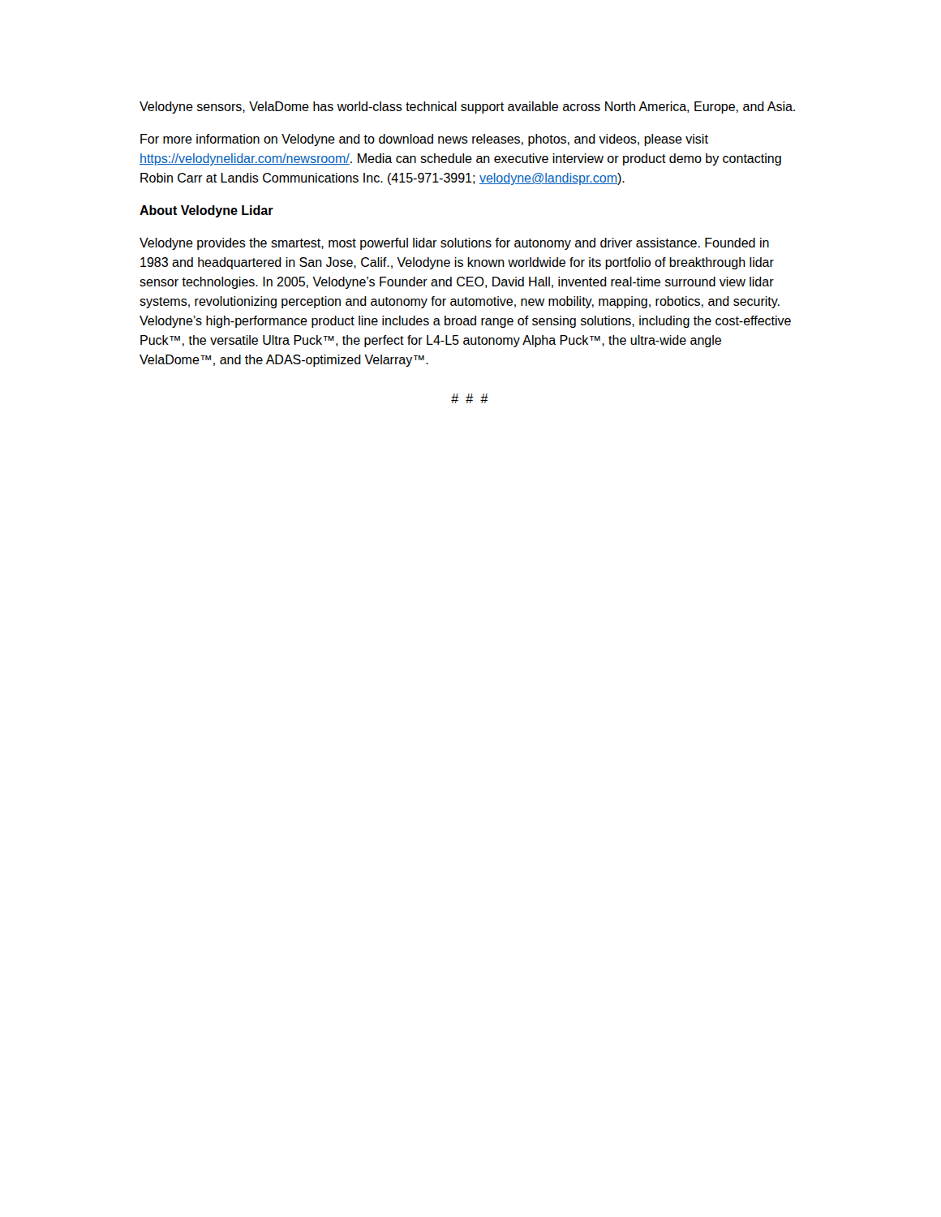Velodyne sensors, VelaDome has world-class technical support available across North America, Europe, and Asia.
For more information on Velodyne and to download news releases, photos, and videos, please visit https://velodynelidar.com/newsroom/. Media can schedule an executive interview or product demo by contacting Robin Carr at Landis Communications Inc. (415-971-3991; velodyne@landispr.com).
About Velodyne Lidar
Velodyne provides the smartest, most powerful lidar solutions for autonomy and driver assistance. Founded in 1983 and headquartered in San Jose, Calif., Velodyne is known worldwide for its portfolio of breakthrough lidar sensor technologies. In 2005, Velodyne’s Founder and CEO, David Hall, invented real-time surround view lidar systems, revolutionizing perception and autonomy for automotive, new mobility, mapping, robotics, and security. Velodyne’s high-performance product line includes a broad range of sensing solutions, including the cost-effective Puck™, the versatile Ultra Puck™, the perfect for L4-L5 autonomy Alpha Puck™, the ultra-wide angle VelaDome™, and the ADAS-optimized Velarray™.
# # #